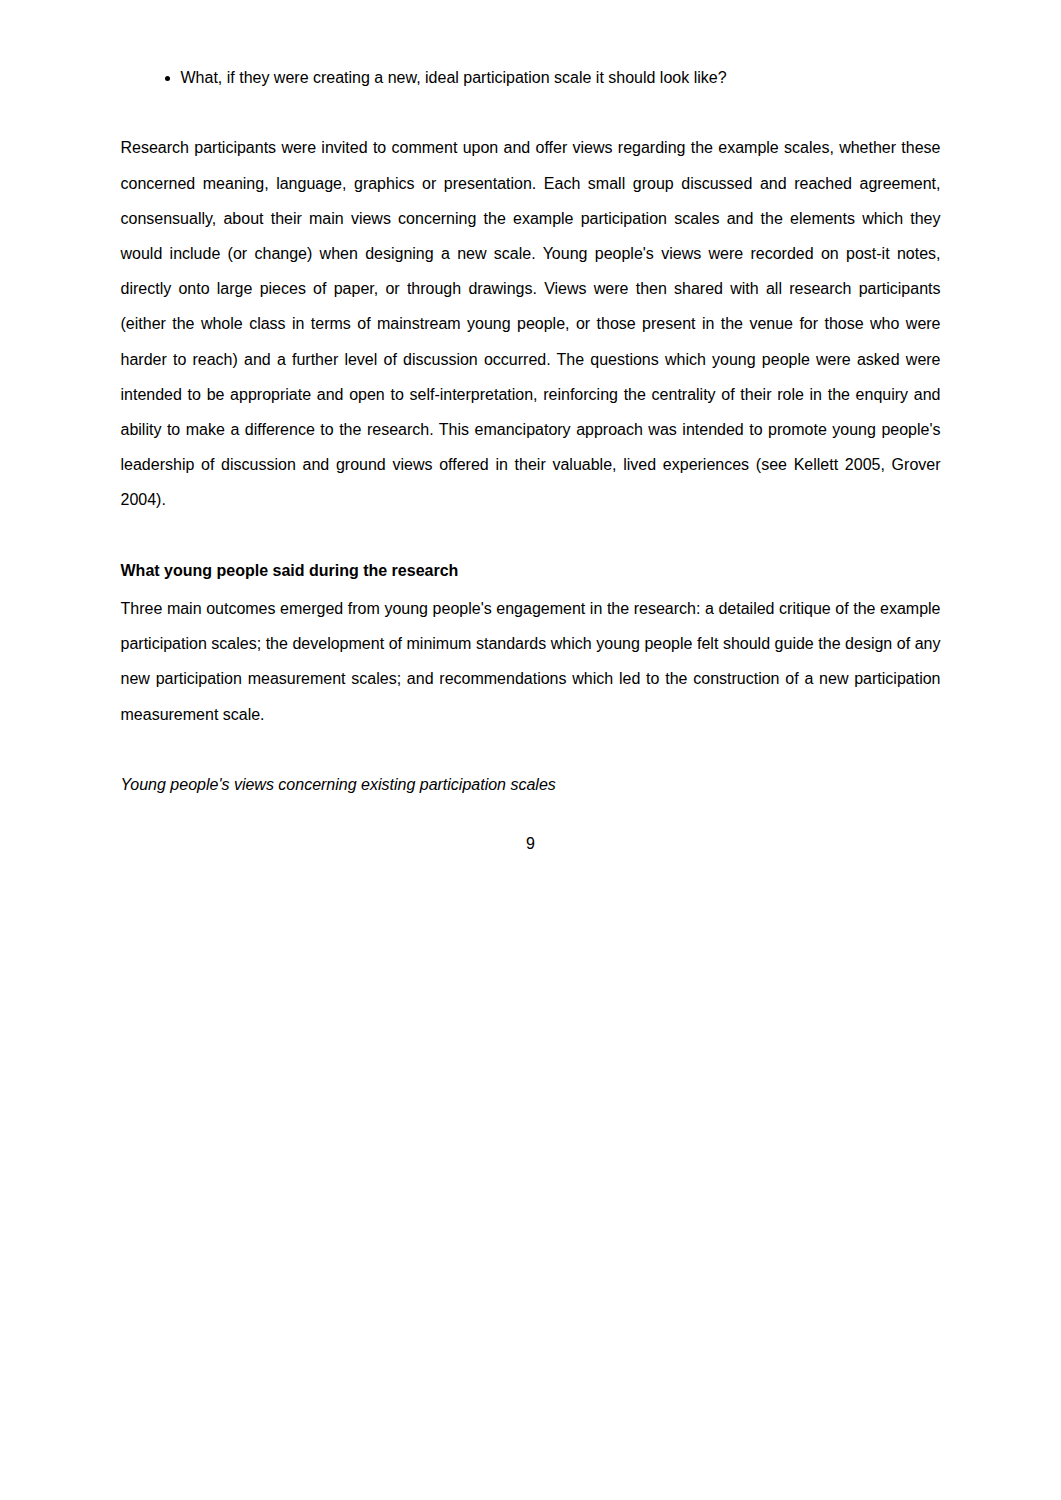What, if they were creating a new, ideal participation scale it should look like?
Research participants were invited to comment upon and offer views regarding the example scales, whether these concerned meaning, language, graphics or presentation. Each small group discussed and reached agreement, consensually, about their main views concerning the example participation scales and the elements which they would include (or change) when designing a new scale. Young people's views were recorded on post-it notes, directly onto large pieces of paper, or through drawings. Views were then shared with all research participants (either the whole class in terms of mainstream young people, or those present in the venue for those who were harder to reach) and a further level of discussion occurred. The questions which young people were asked were intended to be appropriate and open to self-interpretation, reinforcing the centrality of their role in the enquiry and ability to make a difference to the research. This emancipatory approach was intended to promote young people's leadership of discussion and ground views offered in their valuable, lived experiences (see Kellett 2005, Grover 2004).
What young people said during the research
Three main outcomes emerged from young people's engagement in the research: a detailed critique of the example participation scales; the development of minimum standards which young people felt should guide the design of any new participation measurement scales; and recommendations which led to the construction of a new participation measurement scale.
Young people's views concerning existing participation scales
9